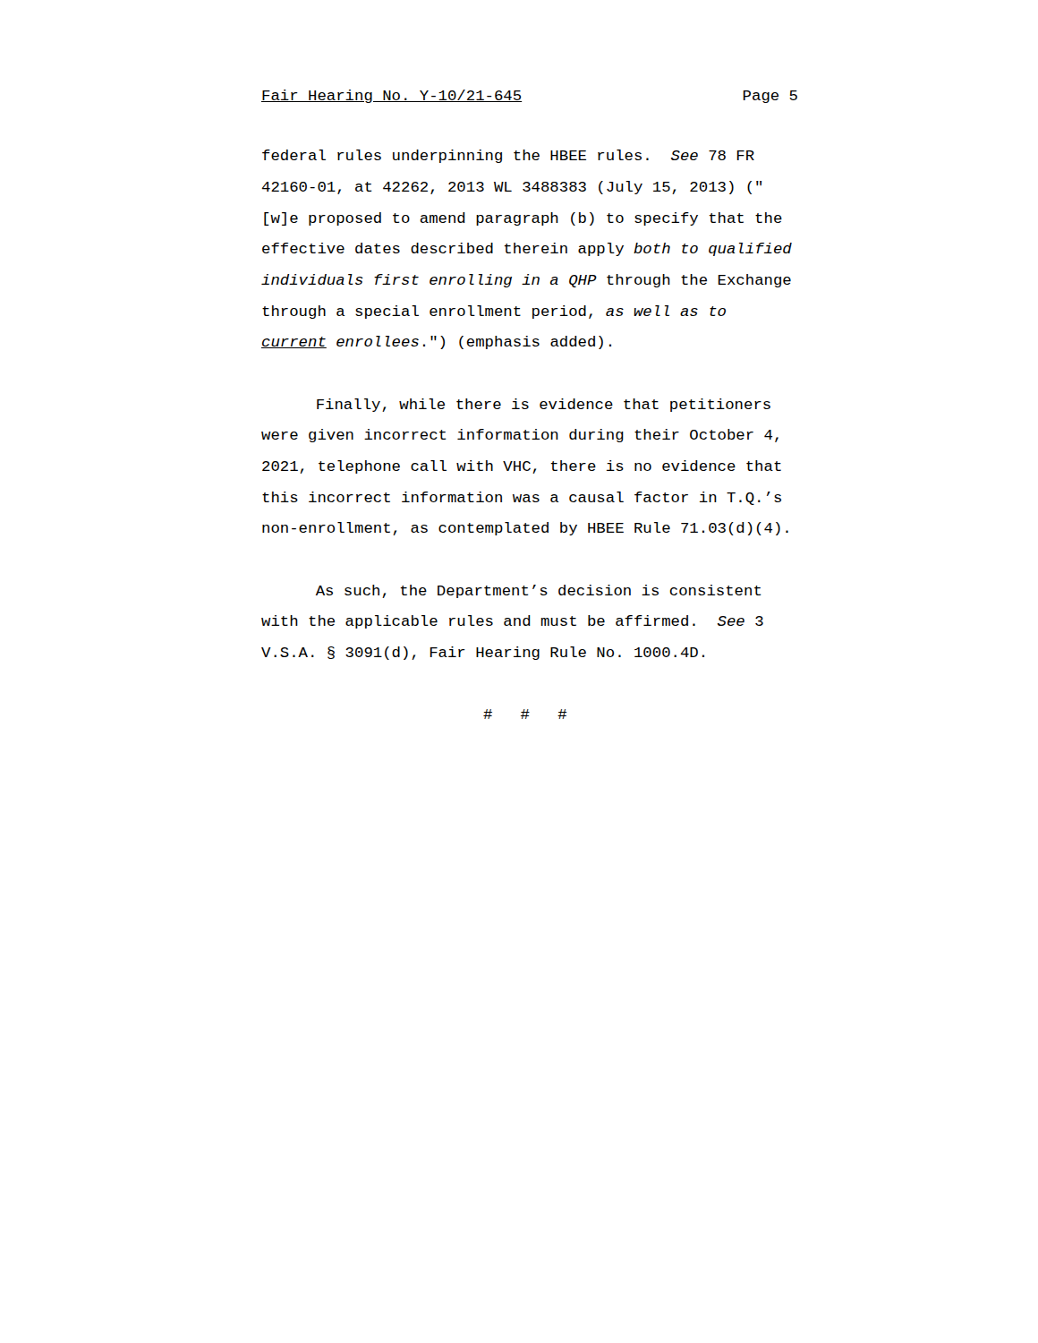Fair Hearing No. Y-10/21-645 Page 5
federal rules underpinning the HBEE rules. See 78 FR 42160-01, at 42262, 2013 WL 3488383 (July 15, 2013) ("[w]e proposed to amend paragraph (b) to specify that the effective dates described therein apply both to qualified individuals first enrolling in a QHP through the Exchange through a special enrollment period, as well as to current enrollees.") (emphasis added).
Finally, while there is evidence that petitioners were given incorrect information during their October 4, 2021, telephone call with VHC, there is no evidence that this incorrect information was a causal factor in T.Q.’s non-enrollment, as contemplated by HBEE Rule 71.03(d)(4).
As such, the Department’s decision is consistent with the applicable rules and must be affirmed. See 3 V.S.A. § 3091(d), Fair Hearing Rule No. 1000.4D.
# # #